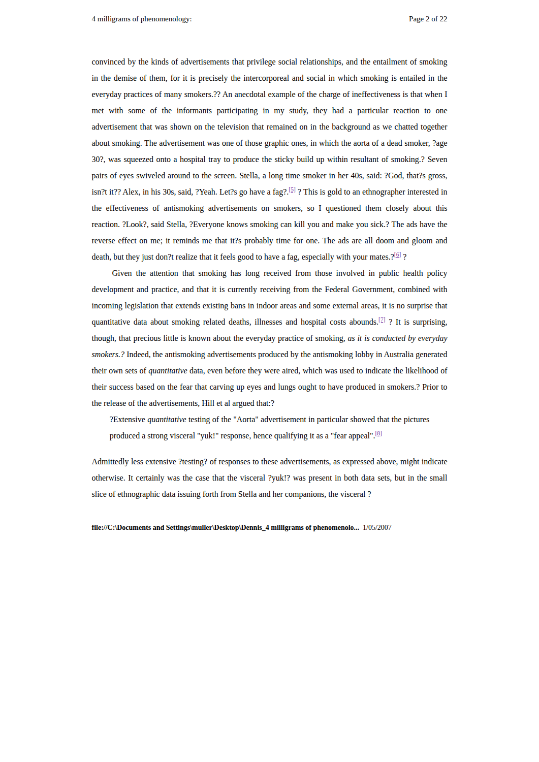4 milligrams of phenomenology:
Page 2 of 22
convinced by the kinds of advertisements that privilege social relationships, and the entailment of smoking in the demise of them, for it is precisely the intercorporeal and social in which smoking is entailed in the everyday practices of many smokers.?? An anecdotal example of the charge of ineffectiveness is that when I met with some of the informants participating in my study, they had a particular reaction to one advertisement that was shown on the television that remained on in the background as we chatted together about smoking. The advertisement was one of those graphic ones, in which the aorta of a dead smoker, ?age 30?, was squeezed onto a hospital tray to produce the sticky build up within resultant of smoking.? Seven pairs of eyes swiveled around to the screen. Stella, a long time smoker in her 40s, said: ?God, that?s gross, isn?t it?? Alex, in his 30s, said, ?Yeah. Let?s go have a fag?.[5] ? This is gold to an ethnographer interested in the effectiveness of antismoking advertisements on smokers, so I questioned them closely about this reaction. ?Look?, said Stella, ?Everyone knows smoking can kill you and make you sick.? The ads have the reverse effect on me; it reminds me that it?s probably time for one. The ads are all doom and gloom and death, but they just don?t realize that it feels good to have a fag, especially with your mates.?[6] ?
Given the attention that smoking has long received from those involved in public health policy development and practice, and that it is currently receiving from the Federal Government, combined with incoming legislation that extends existing bans in indoor areas and some external areas, it is no surprise that quantitative data about smoking related deaths, illnesses and hospital costs abounds.[7] ? It is surprising, though, that precious little is known about the everyday practice of smoking, as it is conducted by everyday smokers.? Indeed, the antismoking advertisements produced by the antismoking lobby in Australia generated their own sets of quantitative data, even before they were aired, which was used to indicate the likelihood of their success based on the fear that carving up eyes and lungs ought to have produced in smokers.? Prior to the release of the advertisements, Hill et al argued that:?
?Extensive quantitative testing of the "Aorta" advertisement in particular showed that the pictures produced a strong visceral "yuk!" response, hence qualifying it as a "fear appeal".[8]
Admittedly less extensive ?testing? of responses to these advertisements, as expressed above, might indicate otherwise. It certainly was the case that the visceral ?yuk!? was present in both data sets, but in the small slice of ethnographic data issuing forth from Stella and her companions, the visceral ?
file://C:\Documents and Settings\muller\Desktop\Dennis_4 milligrams of phenomenolo... 1/05/2007